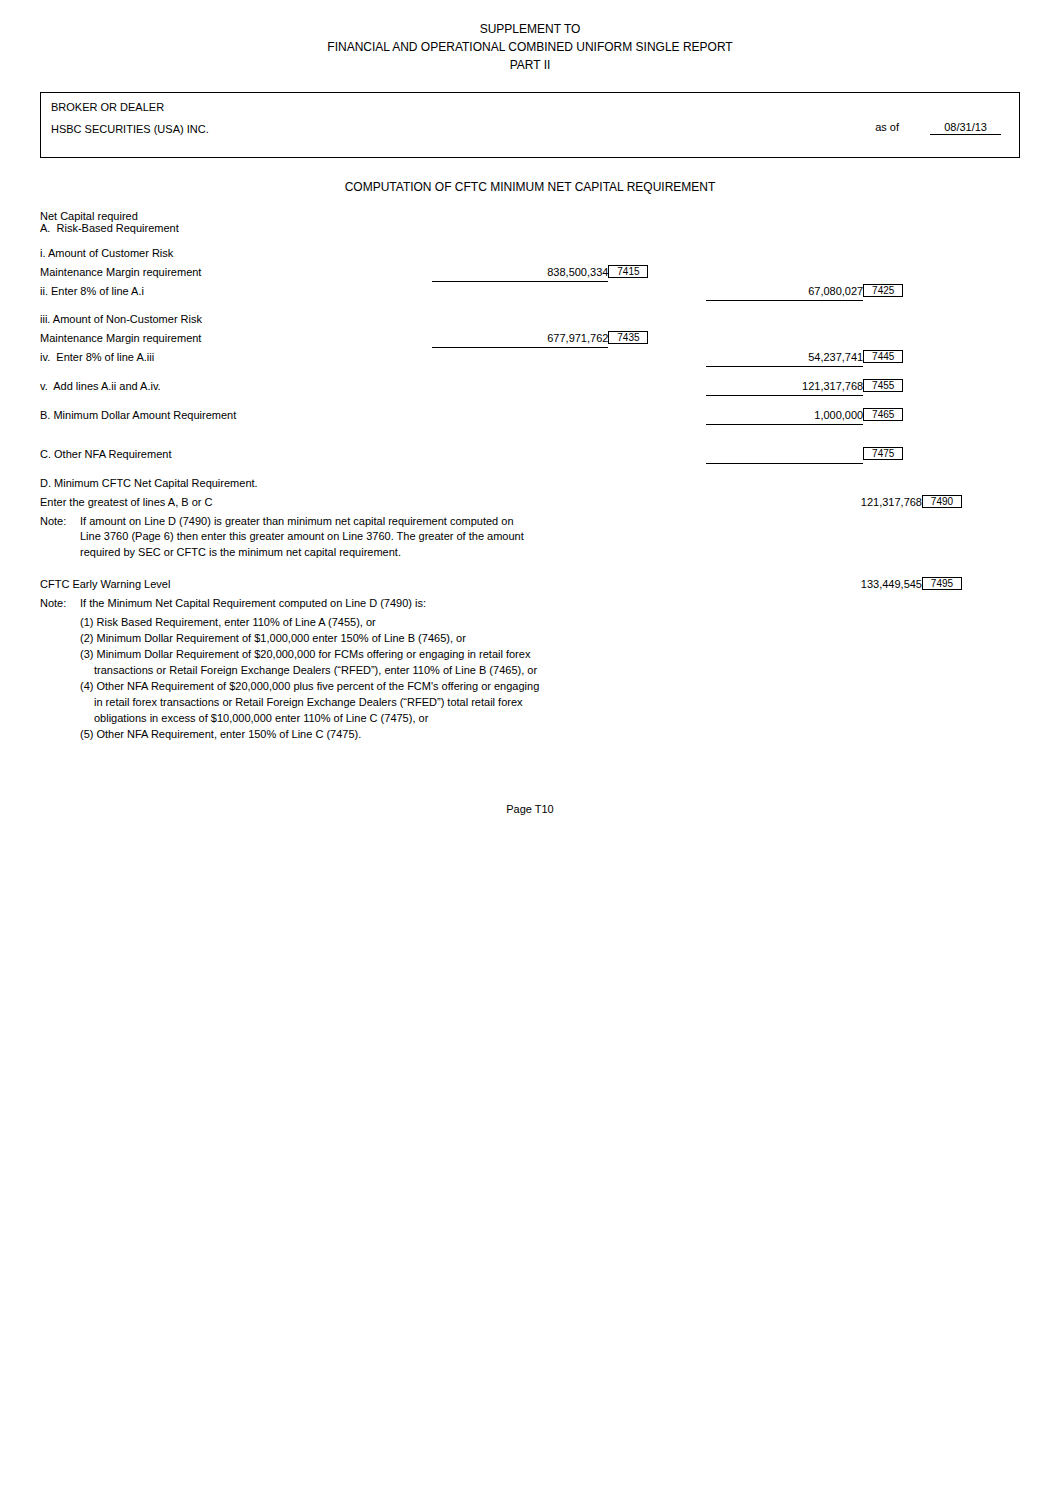SUPPLEMENT TO
FINANCIAL AND OPERATIONAL COMBINED UNIFORM SINGLE REPORT
PART II
BROKER OR DEALER
HSBC SECURITIES (USA) INC.
as of
08/31/13
COMPUTATION OF CFTC MINIMUM NET CAPITAL REQUIREMENT
Net Capital required
A. Risk-Based Requirement
| i. Amount of Customer Risk | | | | |
| Maintenance Margin requirement | 838,500,334 | 7415 | | | |
| ii. Enter 8% of line A.i | | | 67,080,027 | 7425 | |
| iii. Amount of Non-Customer Risk | | | | |
| Maintenance Margin requirement | 677,971,762 | 7435 | | | |
| iv. Enter 8% of line A.iii | | | 54,237,741 | 7445 | |
| v. Add lines A.ii and A.iv. | | | 121,317,768 | 7455 | |
| B. Minimum Dollar Amount Requirement | | | 1,000,000 | 7465 | |
| C. Other NFA Requirement | | | | 7475 | |
| D. Minimum CFTC Net Capital Requirement. | | |
| Enter the greatest of lines A, B or C | 121,317,768 | 7490 |
| Note: | If amount on Line D (7490) is greater than minimum net capital requirement computed on Line 3760 (Page 6) then enter this greater amount on Line 3760. The greater of the amount required by SEC or CFTC is the minimum net capital requirement. |
| CFTC Early Warning Level | 133,449,545 | 7495 |
| Note: | If the Minimum Net Capital Requirement computed on Line D (7490) is: |
(1) Risk Based Requirement, enter 110% of Line A (7455), or
(2) Minimum Dollar Requirement of $1,000,000 enter 150% of Line B (7465), or
(3) Minimum Dollar Requirement of $20,000,000 for FCMs offering or engaging in retail forex
transactions or Retail Foreign Exchange Dealers (“RFED”), enter 110% of Line B (7465), or
(4) Other NFA Requirement of $20,000,000 plus five percent of the FCM's offering or engaging
in retail forex transactions or Retail Foreign Exchange Dealers (“RFED”) total retail forex
obligations in excess of $10,000,000 enter 110% of Line C (7475), or
(5) Other NFA Requirement, enter 150% of Line C (7475).
Page T10